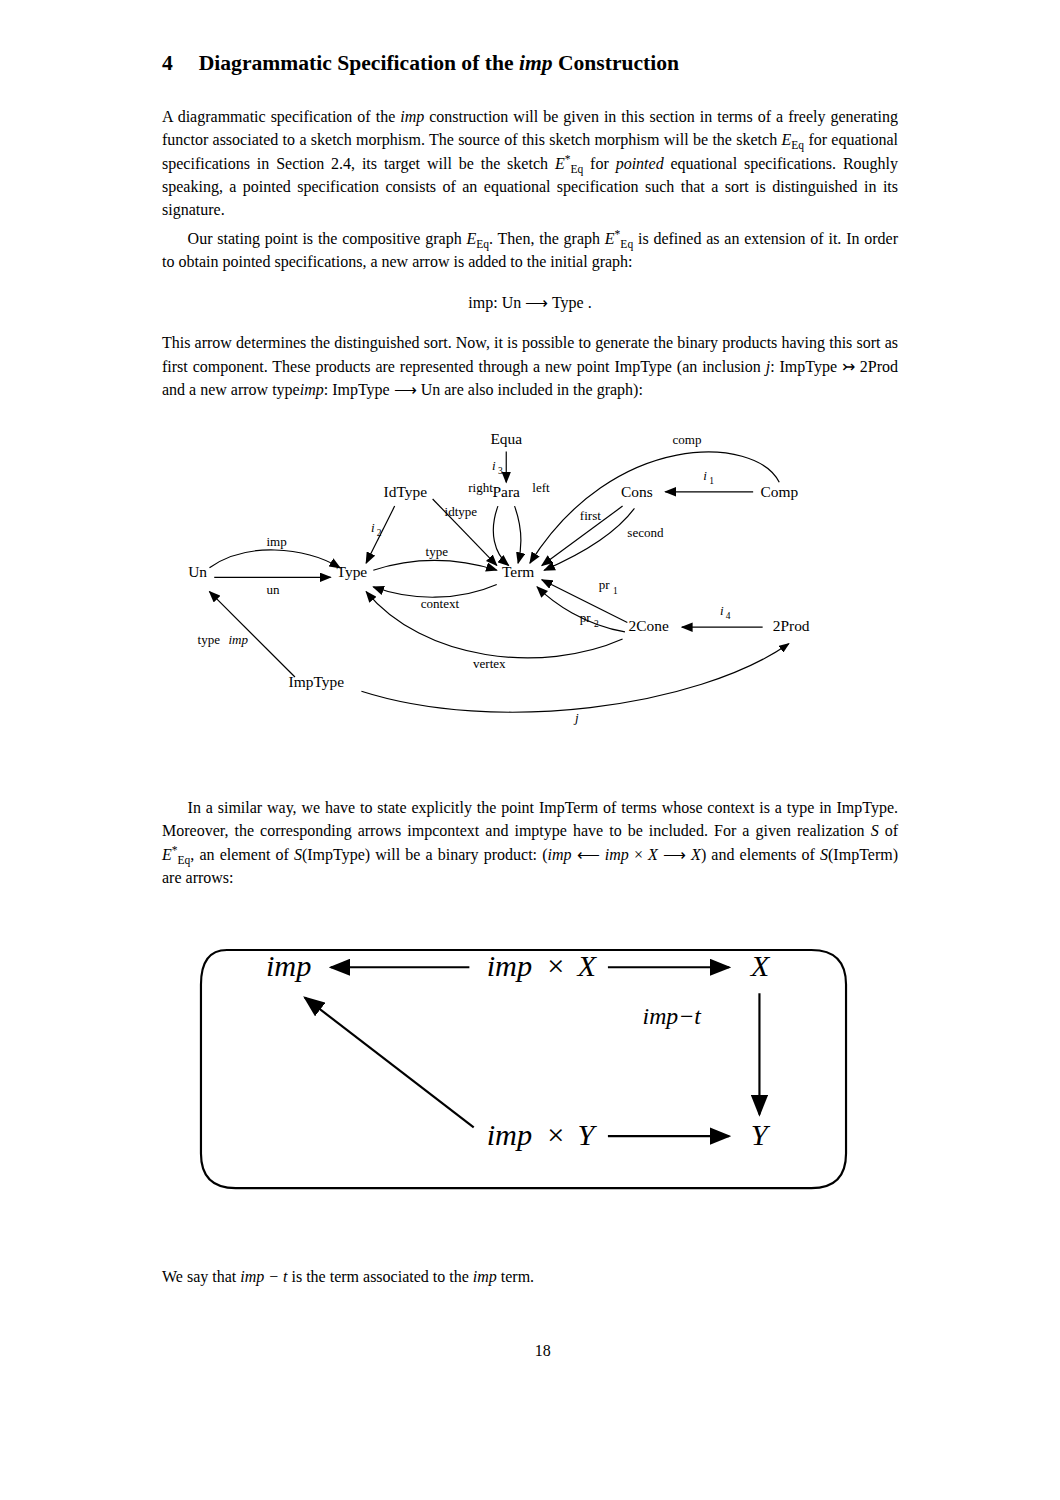4 Diagrammatic Specification of the imp Construction
A diagrammatic specification of the imp construction will be given in this section in terms of a freely generating functor associated to a sketch morphism. The source of this sketch morphism will be the sketch EEq for equational specifications in Section 2.4, its target will be the sketch E*Eq for pointed equational specifications. Roughly speaking, a pointed specification consists of an equational specification such that a sort is distinguished in its signature.
Our stating point is the compositive graph EEq. Then, the graph E*Eq is defined as an extension of it. In order to obtain pointed specifications, a new arrow is added to the initial graph:
imp: Un ⟶ Type .
This arrow determines the distinguished sort. Now, it is possible to generate the binary products having this sort as first component. These products are represented through a new point ImpType (an inclusion j: ImpType ↣ 2Prod and a new arrow typeimp: ImpType ⟶ Un are also included in the graph):
Equa Para Cons Comp IdType Un Type Term 2Cone 2Prod ImpType i3 right left i2 idtype un imp type context first second i1 comp pr1 pr2 vertex i4 typeimp j
In a similar way, we have to state explicitly the point ImpTerm of terms whose context is a type in ImpType. Moreover, the corresponding arrows impcontext and imptype have to be included. For a given realization S of E*Eq, an element of S(ImpType) will be a binary product: (imp ⟵ imp × X ⟶ X) and elements of S(ImpTerm) are arrows:
imp imp × X X imp × Y Y imp−t
We say that imp − t is the term associated to the imp term.
18